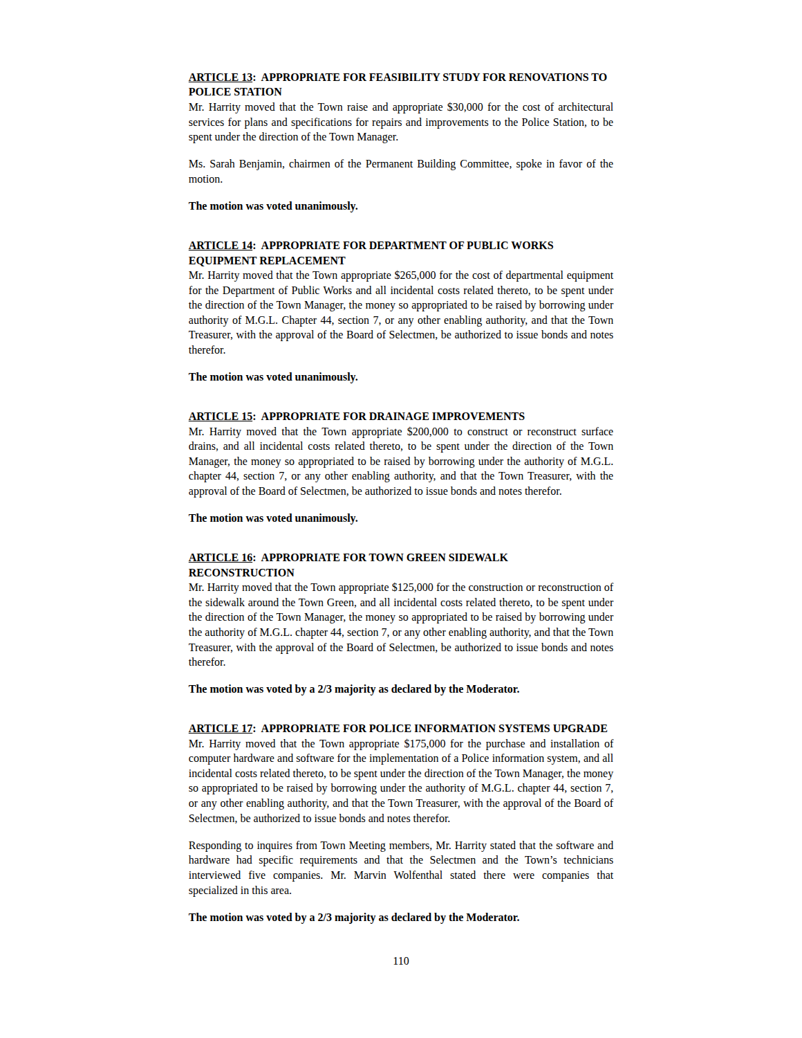ARTICLE 13: APPROPRIATE FOR FEASIBILITY STUDY FOR RENOVATIONS TO POLICE STATION
Mr. Harrity moved that the Town raise and appropriate $30,000 for the cost of architectural services for plans and specifications for repairs and improvements to the Police Station, to be spent under the direction of the Town Manager.
Ms. Sarah Benjamin, chairmen of the Permanent Building Committee, spoke in favor of the motion.
The motion was voted unanimously.
ARTICLE 14: APPROPRIATE FOR DEPARTMENT OF PUBLIC WORKS EQUIPMENT REPLACEMENT
Mr. Harrity moved that the Town appropriate $265,000 for the cost of departmental equipment for the Department of Public Works and all incidental costs related thereto, to be spent under the direction of the Town Manager, the money so appropriated to be raised by borrowing under authority of M.G.L. Chapter 44, section 7, or any other enabling authority, and that the Town Treasurer, with the approval of the Board of Selectmen, be authorized to issue bonds and notes therefor.
The motion was voted unanimously.
ARTICLE 15: APPROPRIATE FOR DRAINAGE IMPROVEMENTS
Mr. Harrity moved that the Town appropriate $200,000 to construct or reconstruct surface drains, and all incidental costs related thereto, to be spent under the direction of the Town Manager, the money so appropriated to be raised by borrowing under the authority of M.G.L. chapter 44, section 7, or any other enabling authority, and that the Town Treasurer, with the approval of the Board of Selectmen, be authorized to issue bonds and notes therefor.
The motion was voted unanimously.
ARTICLE 16: APPROPRIATE FOR TOWN GREEN SIDEWALK RECONSTRUCTION
Mr. Harrity moved that the Town appropriate $125,000 for the construction or reconstruction of the sidewalk around the Town Green, and all incidental costs related thereto, to be spent under the direction of the Town Manager, the money so appropriated to be raised by borrowing under the authority of M.G.L. chapter 44, section 7, or any other enabling authority, and that the Town Treasurer, with the approval of the Board of Selectmen, be authorized to issue bonds and notes therefor.
The motion was voted by a 2/3 majority as declared by the Moderator.
ARTICLE 17: APPROPRIATE FOR POLICE INFORMATION SYSTEMS UPGRADE
Mr. Harrity moved that the Town appropriate $175,000 for the purchase and installation of computer hardware and software for the implementation of a Police information system, and all incidental costs related thereto, to be spent under the direction of the Town Manager, the money so appropriated to be raised by borrowing under the authority of M.G.L. chapter 44, section 7, or any other enabling authority, and that the Town Treasurer, with the approval of the Board of Selectmen, be authorized to issue bonds and notes therefor.
Responding to inquires from Town Meeting members, Mr. Harrity stated that the software and hardware had specific requirements and that the Selectmen and the Town’s technicians interviewed five companies. Mr. Marvin Wolfenthal stated there were companies that specialized in this area.
The motion was voted by a 2/3 majority as declared by the Moderator.
110